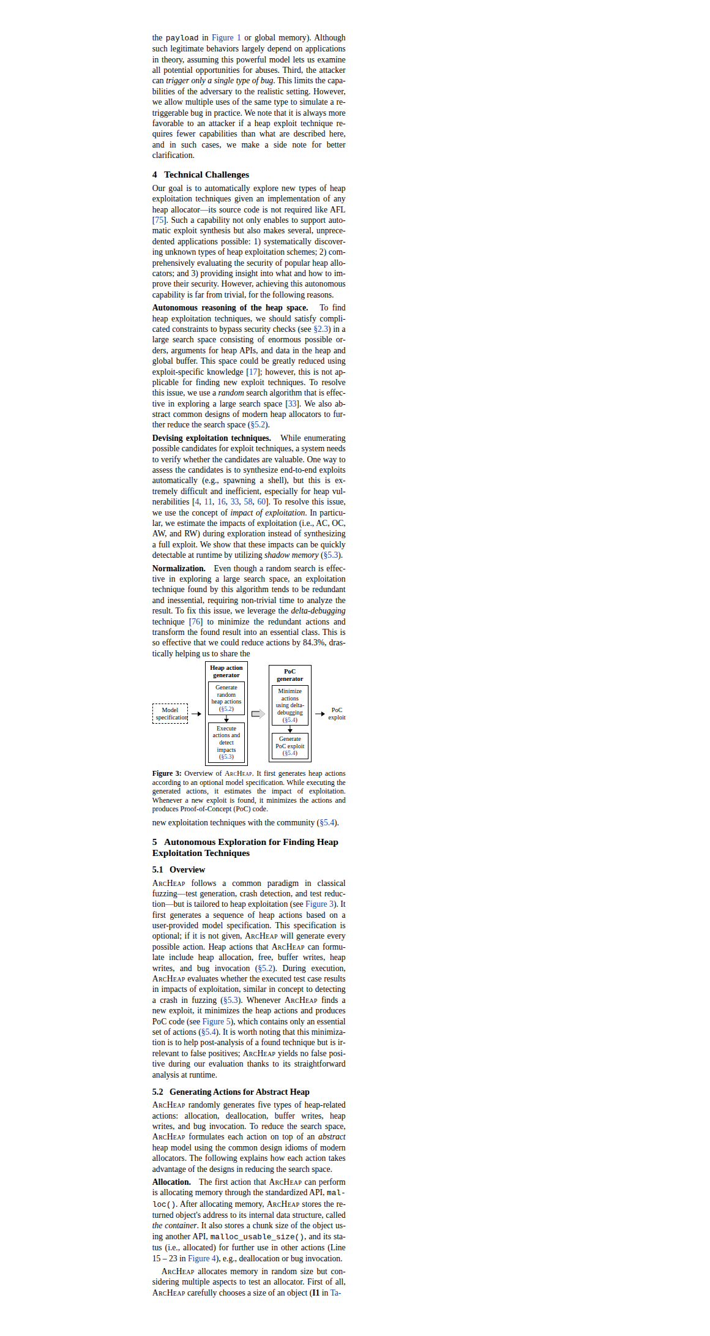the payload in Figure 1 or global memory). Although such legitimate behaviors largely depend on applications in theory, assuming this powerful model lets us examine all potential opportunities for abuses. Third, the attacker can trigger only a single type of bug. This limits the capabilities of the adversary to the realistic setting. However, we allow multiple uses of the same type to simulate a re-triggerable bug in practice. We note that it is always more favorable to an attacker if a heap exploit technique requires fewer capabilities than what are described here, and in such cases, we make a side note for better clarification.
4 Technical Challenges
Our goal is to automatically explore new types of heap exploitation techniques given an implementation of any heap allocator—its source code is not required like AFL [75]. Such a capability not only enables to support automatic exploit synthesis but also makes several, unprecedented applications possible: 1) systematically discovering unknown types of heap exploitation schemes; 2) comprehensively evaluating the security of popular heap allocators; and 3) providing insight into what and how to improve their security. However, achieving this autonomous capability is far from trivial, for the following reasons.
Autonomous reasoning of the heap space. To find heap exploitation techniques, we should satisfy complicated constraints to bypass security checks (see §2.3) in a large search space consisting of enormous possible orders, arguments for heap APIs, and data in the heap and global buffer. This space could be greatly reduced using exploit-specific knowledge [17]; however, this is not applicable for finding new exploit techniques. To resolve this issue, we use a random search algorithm that is effective in exploring a large search space [33]. We also abstract common designs of modern heap allocators to further reduce the search space (§5.2).
Devising exploitation techniques. While enumerating possible candidates for exploit techniques, a system needs to verify whether the candidates are valuable. One way to assess the candidates is to synthesize end-to-end exploits automatically (e.g., spawning a shell), but this is extremely difficult and inefficient, especially for heap vulnerabilities [4, 11, 16, 33, 58, 60]. To resolve this issue, we use the concept of impact of exploitation. In particular, we estimate the impacts of exploitation (i.e., AC, OC, AW, and RW) during exploration instead of synthesizing a full exploit. We show that these impacts can be quickly detectable at runtime by utilizing shadow memory (§5.3).
Normalization. Even though a random search is effective in exploring a large search space, an exploitation technique found by this algorithm tends to be redundant and inessential, requiring non-trivial time to analyze the result. To fix this issue, we leverage the delta-debugging technique [76] to minimize the redundant actions and transform the found result into an essential class. This is so effective that we could reduce actions by 84.3%, drastically helping us to share the
Model
specification
Heap action generator
Generate random
heap actions
(§5.2)
Execute actions and
detect impacts (§5.3)
PoC generator
Minimize actions
using delta-debugging
(§5.4)
Generate PoC exploit
(§5.4)
PoC
exploit
Figure 3: Overview of ArcHeap. It first generates heap actions according to an optional model specification. While executing the generated actions, it estimates the impact of exploitation. Whenever a new exploit is found, it minimizes the actions and produces Proof-of-Concept (PoC) code.
new exploitation techniques with the community (§5.4).
5 Autonomous Exploration for Finding Heap Exploitation Techniques
5.1 Overview
ArcHeap follows a common paradigm in classical fuzzing—test generation, crash detection, and test reduction—but is tailored to heap exploitation (see Figure 3). It first generates a sequence of heap actions based on a user-provided model specification. This specification is optional; if it is not given, ArcHeap will generate every possible action. Heap actions that ArcHeap can formulate include heap allocation, free, buffer writes, heap writes, and bug invocation (§5.2). During execution, ArcHeap evaluates whether the executed test case results in impacts of exploitation, similar in concept to detecting a crash in fuzzing (§5.3). Whenever ArcHeap finds a new exploit, it minimizes the heap actions and produces PoC code (see Figure 5), which contains only an essential set of actions (§5.4). It is worth noting that this minimization is to help post-analysis of a found technique but is irrelevant to false positives; ArcHeap yields no false positive during our evaluation thanks to its straightforward analysis at runtime.
5.2 Generating Actions for Abstract Heap
ArcHeap randomly generates five types of heap-related actions: allocation, deallocation, buffer writes, heap writes, and bug invocation. To reduce the search space, ArcHeap formulates each action on top of an abstract heap model using the common design idioms of modern allocators. The following explains how each action takes advantage of the designs in reducing the search space.
Allocation. The first action that ArcHeap can perform is allocating memory through the standardized API, malloc(). After allocating memory, ArcHeap stores the returned object's address to its internal data structure, called the container. It also stores a chunk size of the object using another API, malloc_usable_size(), and its status (i.e., allocated) for further use in other actions (Line 15 – 23 in Figure 4), e.g., deallocation or bug invocation.
ArcHeap allocates memory in random size but considering multiple aspects to test an allocator. First of all, ArcHeap carefully chooses a size of an object (I1 in Ta-